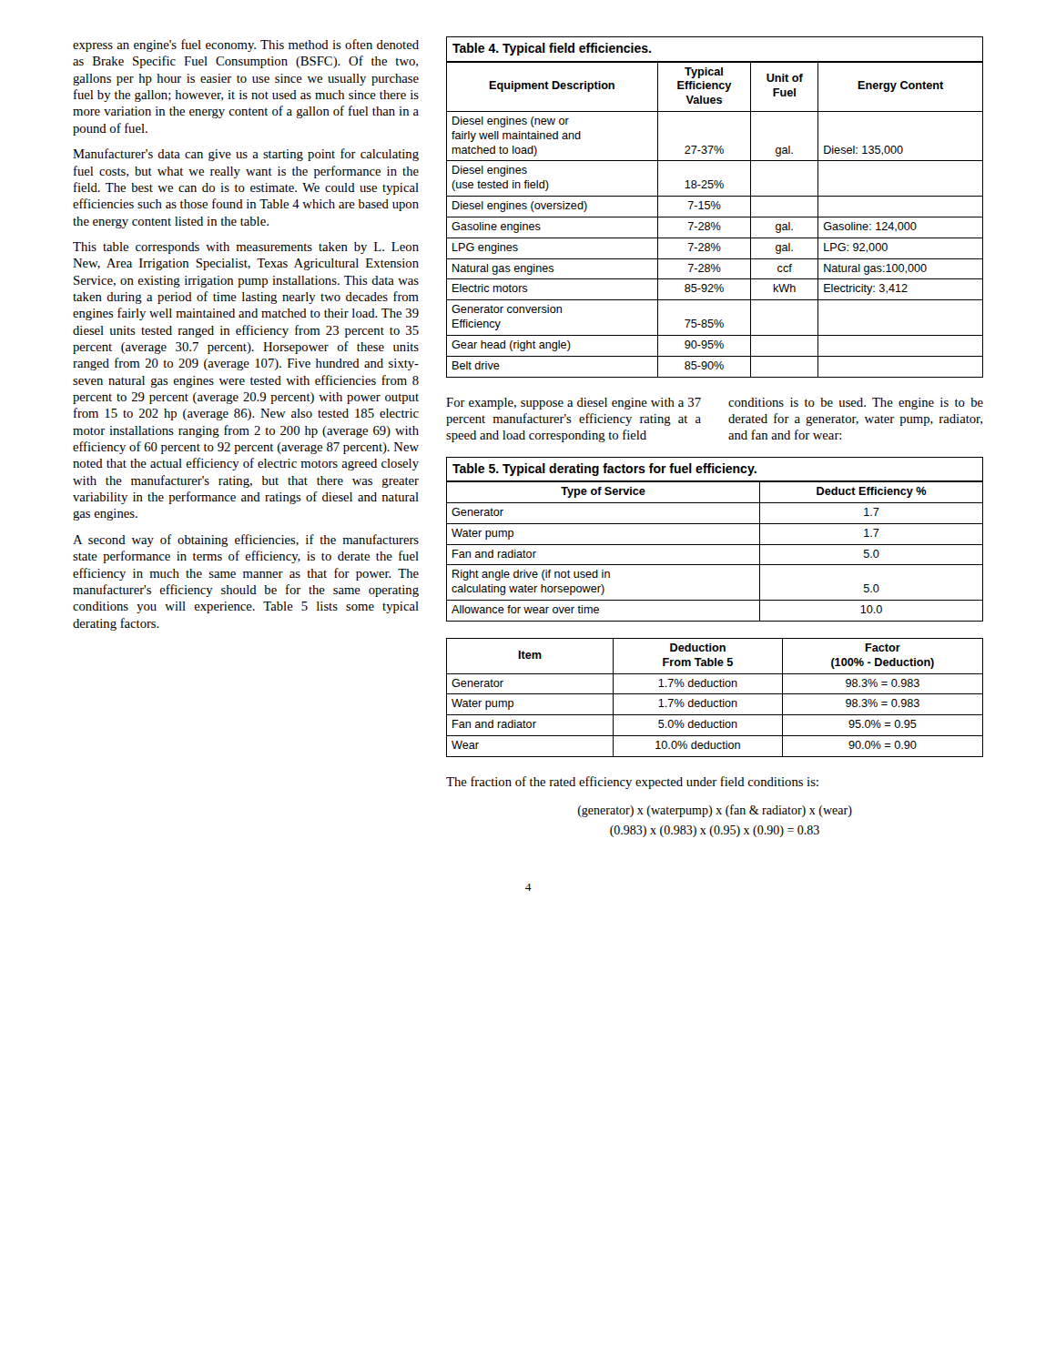express an engine's fuel economy. This method is often denoted as Brake Specific Fuel Consumption (BSFC). Of the two, gallons per hp hour is easier to use since we usually purchase fuel by the gallon; however, it is not used as much since there is more variation in the energy content of a gallon of fuel than in a pound of fuel.
Manufacturer's data can give us a starting point for calculating fuel costs, but what we really want is the performance in the field. The best we can do is to estimate. We could use typical efficiencies such as those found in Table 4 which are based upon the energy content listed in the table.
This table corresponds with measurements taken by L. Leon New, Area Irrigation Specialist, Texas Agricultural Extension Service, on existing irrigation pump installations. This data was taken during a period of time lasting nearly two decades from engines fairly well maintained and matched to their load. The 39 diesel units tested ranged in efficiency from 23 percent to 35 percent (average 30.7 percent). Horsepower of these units ranged from 20 to 209 (average 107). Five hundred and sixty-seven natural gas engines were tested with efficiencies from 8 percent to 29 percent (average 20.9 percent) with power output from 15 to 202 hp (average 86). New also tested 185 electric motor installations ranging from 2 to 200 hp (average 69) with efficiency of 60 percent to 92 percent (average 87 percent). New noted that the actual efficiency of electric motors agreed closely with the manufacturer's rating, but that there was greater variability in the performance and ratings of diesel and natural gas engines.
A second way of obtaining efficiencies, if the manufacturers state performance in terms of efficiency, is to derate the fuel efficiency in much the same manner as that for power. The manufacturer's efficiency should be for the same operating conditions you will experience. Table 5 lists some typical derating factors.
Table 4. Typical field efficiencies.
| Equipment Description | Typical Efficiency Values | Unit of Fuel | Energy Content |
| --- | --- | --- | --- |
| Diesel engines (new or fairly well maintained and matched to load) | 27-37% | gal. | Diesel: 135,000 |
| Diesel engines (use tested in field) | 18-25% | | |
| Diesel engines (oversized) | 7-15% | | |
| Gasoline engines | 7-28% | gal. | Gasoline: 124,000 |
| LPG engines | 7-28% | gal. | LPG: 92,000 |
| Natural gas engines | 7-28% | ccf | Natural gas:100,000 |
| Electric motors | 85-92% | kWh | Electricity: 3,412 |
| Generator conversion Efficiency | 75-85% | | |
| Gear head (right angle) | 90-95% | | |
| Belt drive | 85-90% | | |
For example, suppose a diesel engine with a 37 percent manufacturer's efficiency rating at a speed and load corresponding to field
conditions is to be used. The engine is to be derated for a generator, water pump, radiator, and fan and for wear:
Table 5. Typical derating factors for fuel efficiency.
| Type of Service | Deduct Efficiency % |
| --- | --- |
| Generator | 1.7 |
| Water pump | 1.7 |
| Fan and radiator | 5.0 |
| Right angle drive (if not used in calculating water horsepower) | 5.0 |
| Allowance for wear over time | 10.0 |
| Item | Deduction From Table 5 | Factor (100% - Deduction) |
| --- | --- | --- |
| Generator | 1.7% deduction | 98.3% = 0.983 |
| Water pump | 1.7% deduction | 98.3% = 0.983 |
| Fan and radiator | 5.0% deduction | 95.0% = 0.95 |
| Wear | 10.0% deduction | 90.0% = 0.90 |
The fraction of the rated efficiency expected under field conditions is:
(generator) x (waterpump) x (fan & radiator) x (wear)
(0.983) x (0.983) x (0.95) x (0.90) = 0.83
4